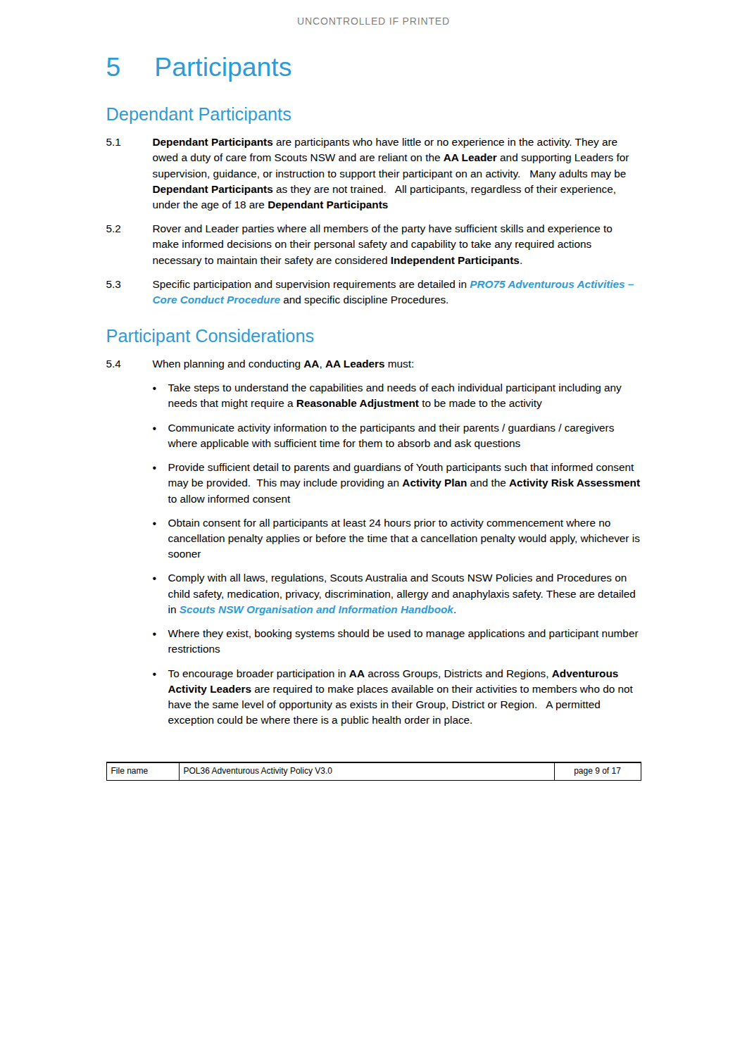UNCONTROLLED IF PRINTED
5 Participants
Dependant Participants
5.1
Dependant Participants are participants who have little or no experience in the activity. They are owed a duty of care from Scouts NSW and are reliant on the AA Leader and supporting Leaders for supervision, guidance, or instruction to support their participant on an activity. Many adults may be Dependant Participants as they are not trained. All participants, regardless of their experience, under the age of 18 are Dependant Participants
5.2
Rover and Leader parties where all members of the party have sufficient skills and experience to make informed decisions on their personal safety and capability to take any required actions necessary to maintain their safety are considered Independent Participants.
5.3
Specific participation and supervision requirements are detailed in PRO75 Adventurous Activities – Core Conduct Procedure and specific discipline Procedures.
Participant Considerations
5.4
When planning and conducting AA, AA Leaders must:
Take steps to understand the capabilities and needs of each individual participant including any needs that might require a Reasonable Adjustment to be made to the activity
Communicate activity information to the participants and their parents / guardians / caregivers where applicable with sufficient time for them to absorb and ask questions
Provide sufficient detail to parents and guardians of Youth participants such that informed consent may be provided. This may include providing an Activity Plan and the Activity Risk Assessment to allow informed consent
Obtain consent for all participants at least 24 hours prior to activity commencement where no cancellation penalty applies or before the time that a cancellation penalty would apply, whichever is sooner
Comply with all laws, regulations, Scouts Australia and Scouts NSW Policies and Procedures on child safety, medication, privacy, discrimination, allergy and anaphylaxis safety. These are detailed in Scouts NSW Organisation and Information Handbook.
Where they exist, booking systems should be used to manage applications and participant number restrictions
To encourage broader participation in AA across Groups, Districts and Regions, Adventurous Activity Leaders are required to make places available on their activities to members who do not have the same level of opportunity as exists in their Group, District or Region. A permitted exception could be where there is a public health order in place.
| File name | POL36 Adventurous Activity Policy V3.0 | page 9 of 17 |